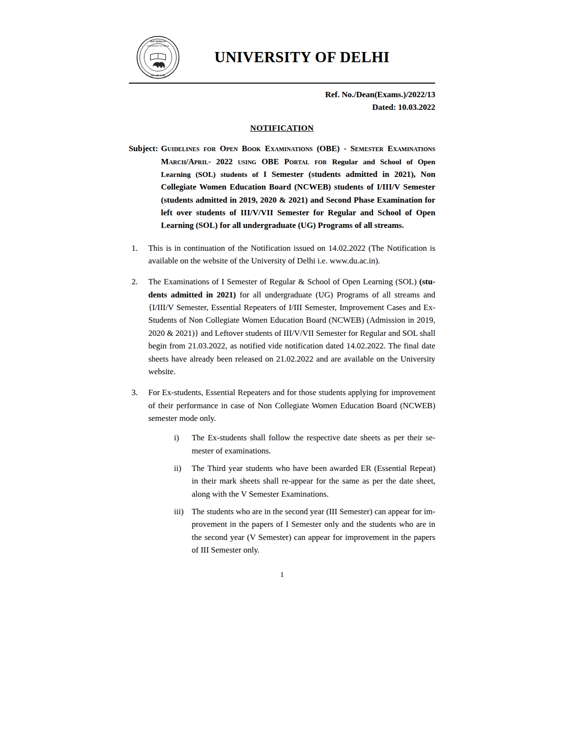दिल्ली विश्वविद्यालय निष्ठा धृति: सत्यम् UNIVERSITY OF DELHI
UNIVERSITY OF DELHI
Ref. No./Dean(Exams.)/2022/13
Dated: 10.03.2022
NOTIFICATION
Subject: Guidelines for Open Book Examinations (OBE) - Semester Examinations March/April- 2022 using OBE Portal for Regular and School of Open Learning (SOL) students of I Semester (students admitted in 2021), Non Collegiate Women Education Board (NCWEB) students of I/III/V Semester (students admitted in 2019, 2020 & 2021) and Second Phase Examination for left over students of III/V/VII Semester for Regular and School of Open Learning (SOL) for all undergraduate (UG) Programs of all streams.
This is in continuation of the Notification issued on 14.02.2022 (The Notification is available on the website of the University of Delhi i.e. www.du.ac.in).
The Examinations of I Semester of Regular & School of Open Learning (SOL) (students admitted in 2021) for all undergraduate (UG) Programs of all streams and {I/III/V Semester, Essential Repeaters of I/III Semester, Improvement Cases and Ex-Students of Non Collegiate Women Education Board (NCWEB) (Admission in 2019, 2020 & 2021)} and Leftover students of III/V/VII Semester for Regular and SOL shall begin from 21.03.2022, as notified vide notification dated 14.02.2022. The final date sheets have already been released on 21.02.2022 and are available on the University website.
For Ex-students, Essential Repeaters and for those students applying for improvement of their performance in case of Non Collegiate Women Education Board (NCWEB) semester mode only.
The Ex-students shall follow the respective date sheets as per their semester of examinations.
The Third year students who have been awarded ER (Essential Repeat) in their mark sheets shall re-appear for the same as per the date sheet, along with the V Semester Examinations.
The students who are in the second year (III Semester) can appear for improvement in the papers of I Semester only and the students who are in the second year (V Semester) can appear for improvement in the papers of III Semester only.
1